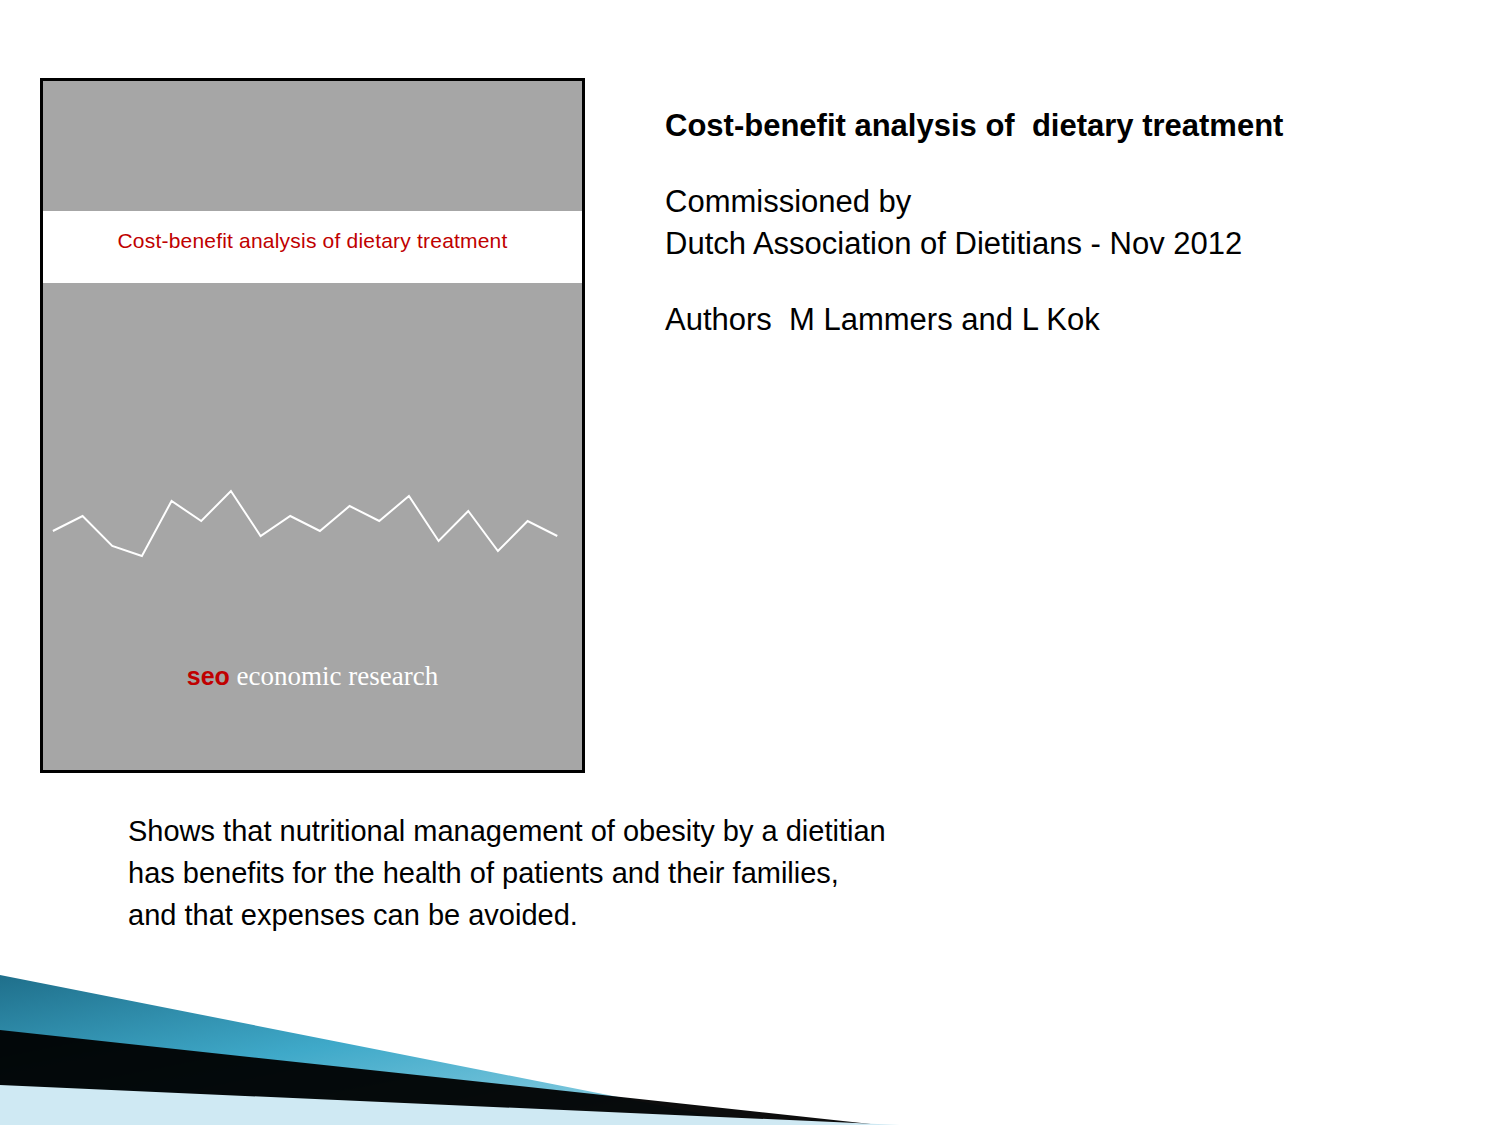Cost-benefit analysis of dietary treatment
seo economic research
Cost-benefit analysis of dietary treatment
Commissioned by
Dutch Association of Dietitians - Nov 2012
Authors M Lammers and L Kok
Shows that nutritional management of obesity by a dietitian
has benefits for the health of patients and their families,
and that expenses can be avoided.